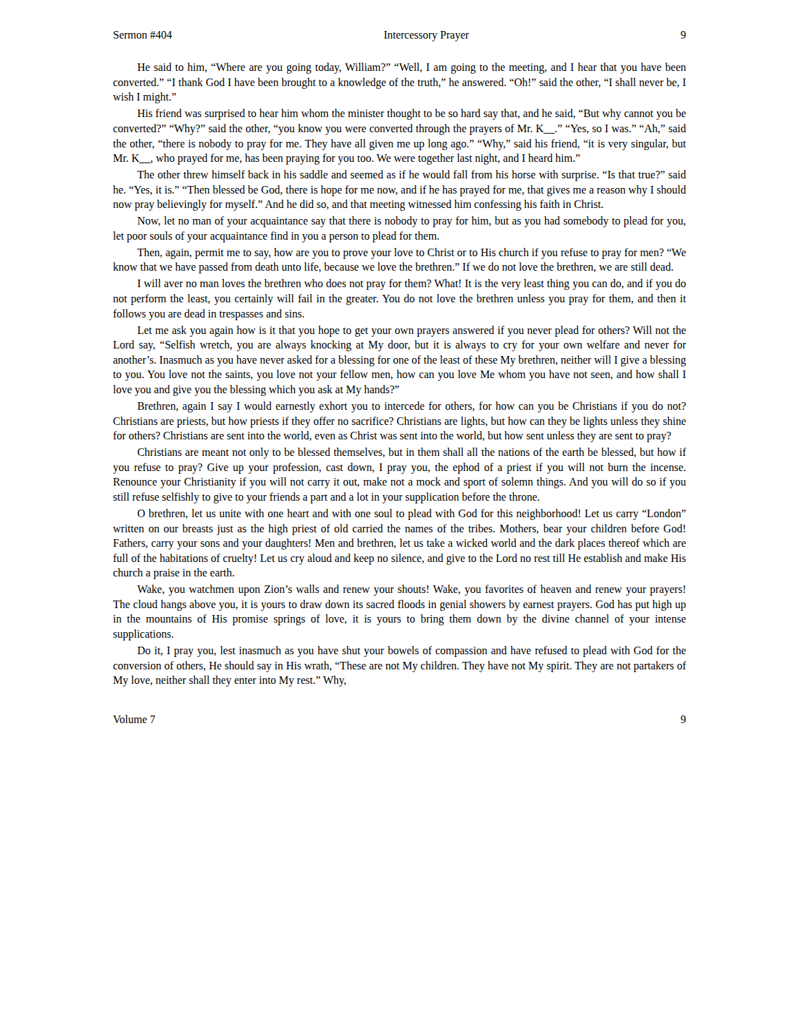Sermon #404 Intercessory Prayer 9
He said to him, “Where are you going today, William?” “Well, I am going to the meeting, and I hear that you have been converted.” “I thank God I have been brought to a knowledge of the truth,” he answered. “Oh!” said the other, “I shall never be, I wish I might.”
His friend was surprised to hear him whom the minister thought to be so hard say that, and he said, “But why cannot you be converted?” “Why?” said the other, “you know you were converted through the prayers of Mr. K__.” “Yes, so I was.” “Ah,” said the other, “there is nobody to pray for me. They have all given me up long ago.” “Why,” said his friend, “it is very singular, but Mr. K__, who prayed for me, has been praying for you too. We were together last night, and I heard him.”
The other threw himself back in his saddle and seemed as if he would fall from his horse with surprise. “Is that true?” said he. “Yes, it is.” “Then blessed be God, there is hope for me now, and if he has prayed for me, that gives me a reason why I should now pray believingly for myself.” And he did so, and that meeting witnessed him confessing his faith in Christ.
Now, let no man of your acquaintance say that there is nobody to pray for him, but as you had somebody to plead for you, let poor souls of your acquaintance find in you a person to plead for them.
Then, again, permit me to say, how are you to prove your love to Christ or to His church if you refuse to pray for men? “We know that we have passed from death unto life, because we love the brethren.” If we do not love the brethren, we are still dead.
I will aver no man loves the brethren who does not pray for them? What! It is the very least thing you can do, and if you do not perform the least, you certainly will fail in the greater. You do not love the brethren unless you pray for them, and then it follows you are dead in trespasses and sins.
Let me ask you again how is it that you hope to get your own prayers answered if you never plead for others? Will not the Lord say, “Selfish wretch, you are always knocking at My door, but it is always to cry for your own welfare and never for another’s. Inasmuch as you have never asked for a blessing for one of the least of these My brethren, neither will I give a blessing to you. You love not the saints, you love not your fellow men, how can you love Me whom you have not seen, and how shall I love you and give you the blessing which you ask at My hands?”
Brethren, again I say I would earnestly exhort you to intercede for others, for how can you be Christians if you do not? Christians are priests, but how priests if they offer no sacrifice? Christians are lights, but how can they be lights unless they shine for others? Christians are sent into the world, even as Christ was sent into the world, but how sent unless they are sent to pray?
Christians are meant not only to be blessed themselves, but in them shall all the nations of the earth be blessed, but how if you refuse to pray? Give up your profession, cast down, I pray you, the ephod of a priest if you will not burn the incense. Renounce your Christianity if you will not carry it out, make not a mock and sport of solemn things. And you will do so if you still refuse selfishly to give to your friends a part and a lot in your supplication before the throne.
O brethren, let us unite with one heart and with one soul to plead with God for this neighborhood! Let us carry “London” written on our breasts just as the high priest of old carried the names of the tribes. Mothers, bear your children before God! Fathers, carry your sons and your daughters! Men and brethren, let us take a wicked world and the dark places thereof which are full of the habitations of cruelty! Let us cry aloud and keep no silence, and give to the Lord no rest till He establish and make His church a praise in the earth.
Wake, you watchmen upon Zion’s walls and renew your shouts! Wake, you favorites of heaven and renew your prayers! The cloud hangs above you, it is yours to draw down its sacred floods in genial showers by earnest prayers. God has put high up in the mountains of His promise springs of love, it is yours to bring them down by the divine channel of your intense supplications.
Do it, I pray you, lest inasmuch as you have shut your bowels of compassion and have refused to plead with God for the conversion of others, He should say in His wrath, “These are not My children. They have not My spirit. They are not partakers of My love, neither shall they enter into My rest.” Why,
Volume 7 9